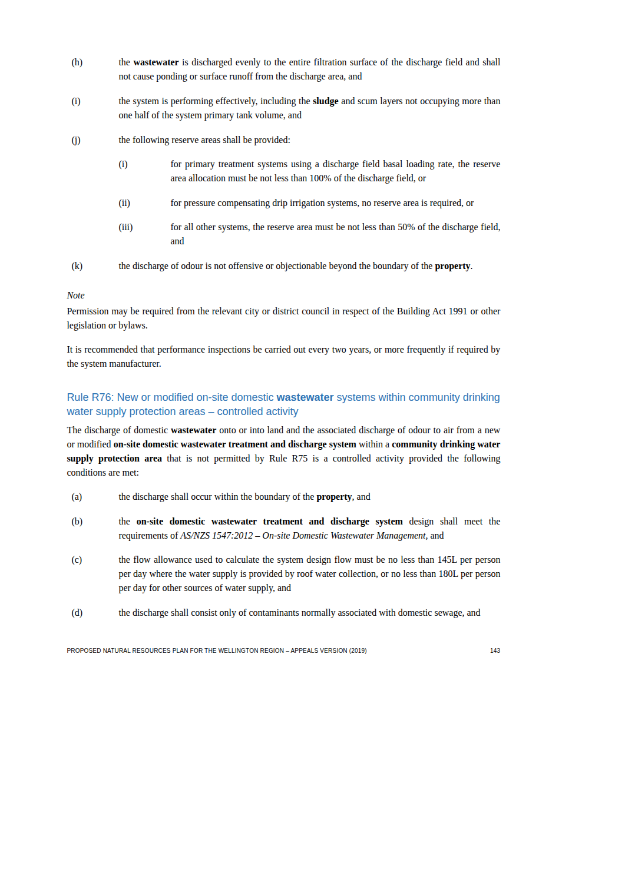(h) the wastewater is discharged evenly to the entire filtration surface of the discharge field and shall not cause ponding or surface runoff from the discharge area, and
(i) the system is performing effectively, including the sludge and scum layers not occupying more than one half of the system primary tank volume, and
(j) the following reserve areas shall be provided:
(i) for primary treatment systems using a discharge field basal loading rate, the reserve area allocation must be not less than 100% of the discharge field, or
(ii) for pressure compensating drip irrigation systems, no reserve area is required, or
(iii) for all other systems, the reserve area must be not less than 50% of the discharge field, and
(k) the discharge of odour is not offensive or objectionable beyond the boundary of the property.
Note
Permission may be required from the relevant city or district council in respect of the Building Act 1991 or other legislation or bylaws.
It is recommended that performance inspections be carried out every two years, or more frequently if required by the system manufacturer.
Rule R76: New or modified on-site domestic wastewater systems within community drinking water supply protection areas – controlled activity
The discharge of domestic wastewater onto or into land and the associated discharge of odour to air from a new or modified on-site domestic wastewater treatment and discharge system within a community drinking water supply protection area that is not permitted by Rule R75 is a controlled activity provided the following conditions are met:
(a) the discharge shall occur within the boundary of the property, and
(b) the on-site domestic wastewater treatment and discharge system design shall meet the requirements of AS/NZS 1547:2012 – On-site Domestic Wastewater Management, and
(c) the flow allowance used to calculate the system design flow must be no less than 145L per person per day where the water supply is provided by roof water collection, or no less than 180L per person per day for other sources of water supply, and
(d) the discharge shall consist only of contaminants normally associated with domestic sewage, and
PROPOSED NATURAL RESOURCES PLAN FOR THE WELLINGTON REGION – APPEALS VERSION (2019) 143